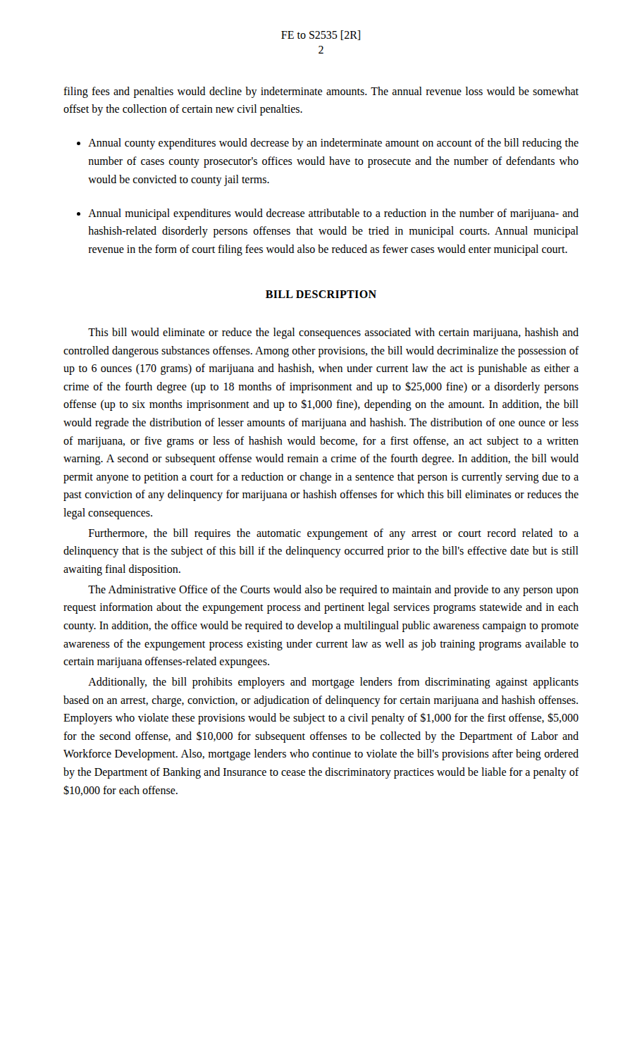FE to S2535 [2R] 2
filing fees and penalties would decline by indeterminate amounts. The annual revenue loss would be somewhat offset by the collection of certain new civil penalties.
Annual county expenditures would decrease by an indeterminate amount on account of the bill reducing the number of cases county prosecutor's offices would have to prosecute and the number of defendants who would be convicted to county jail terms.
Annual municipal expenditures would decrease attributable to a reduction in the number of marijuana- and hashish-related disorderly persons offenses that would be tried in municipal courts. Annual municipal revenue in the form of court filing fees would also be reduced as fewer cases would enter municipal court.
BILL DESCRIPTION
This bill would eliminate or reduce the legal consequences associated with certain marijuana, hashish and controlled dangerous substances offenses. Among other provisions, the bill would decriminalize the possession of up to 6 ounces (170 grams) of marijuana and hashish, when under current law the act is punishable as either a crime of the fourth degree (up to 18 months of imprisonment and up to $25,000 fine) or a disorderly persons offense (up to six months imprisonment and up to $1,000 fine), depending on the amount. In addition, the bill would regrade the distribution of lesser amounts of marijuana and hashish. The distribution of one ounce or less of marijuana, or five grams or less of hashish would become, for a first offense, an act subject to a written warning. A second or subsequent offense would remain a crime of the fourth degree. In addition, the bill would permit anyone to petition a court for a reduction or change in a sentence that person is currently serving due to a past conviction of any delinquency for marijuana or hashish offenses for which this bill eliminates or reduces the legal consequences.
Furthermore, the bill requires the automatic expungement of any arrest or court record related to a delinquency that is the subject of this bill if the delinquency occurred prior to the bill's effective date but is still awaiting final disposition.
The Administrative Office of the Courts would also be required to maintain and provide to any person upon request information about the expungement process and pertinent legal services programs statewide and in each county. In addition, the office would be required to develop a multilingual public awareness campaign to promote awareness of the expungement process existing under current law as well as job training programs available to certain marijuana offenses-related expungees.
Additionally, the bill prohibits employers and mortgage lenders from discriminating against applicants based on an arrest, charge, conviction, or adjudication of delinquency for certain marijuana and hashish offenses. Employers who violate these provisions would be subject to a civil penalty of $1,000 for the first offense, $5,000 for the second offense, and $10,000 for subsequent offenses to be collected by the Department of Labor and Workforce Development. Also, mortgage lenders who continue to violate the bill's provisions after being ordered by the Department of Banking and Insurance to cease the discriminatory practices would be liable for a penalty of $10,000 for each offense.